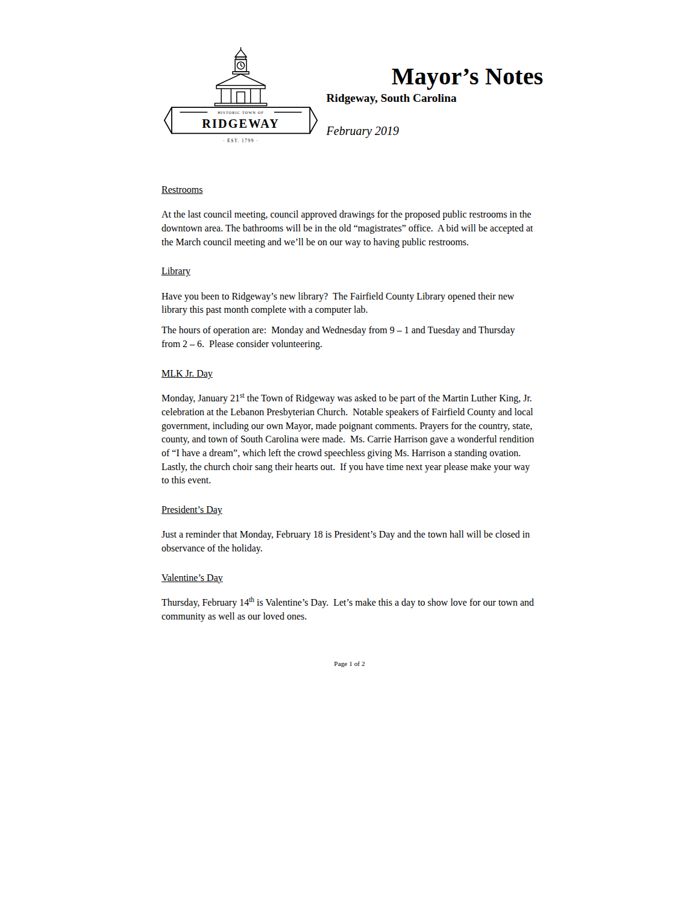HISTORIC TOWN OF RIDGEWAY · EST. 1799 ·
Mayor’s Notes
Ridgeway, South Carolina
February 2019
Restrooms
At the last council meeting, council approved drawings for the proposed public restrooms in the downtown area. The bathrooms will be in the old “magistrates” office. A bid will be accepted at the March council meeting and we’ll be on our way to having public restrooms.
Library
Have you been to Ridgeway’s new library? The Fairfield County Library opened their new library this past month complete with a computer lab.
The hours of operation are: Monday and Wednesday from 9 – 1 and Tuesday and Thursday from 2 – 6. Please consider volunteering.
MLK Jr. Day
Monday, January 21st the Town of Ridgeway was asked to be part of the Martin Luther King, Jr. celebration at the Lebanon Presbyterian Church. Notable speakers of Fairfield County and local government, including our own Mayor, made poignant comments. Prayers for the country, state, county, and town of South Carolina were made. Ms. Carrie Harrison gave a wonderful rendition of “I have a dream”, which left the crowd speechless giving Ms. Harrison a standing ovation. Lastly, the church choir sang their hearts out. If you have time next year please make your way to this event.
President’s Day
Just a reminder that Monday, February 18 is President’s Day and the town hall will be closed in observance of the holiday.
Valentine’s Day
Thursday, February 14th is Valentine’s Day. Let’s make this a day to show love for our town and community as well as our loved ones.
Page 1 of 2